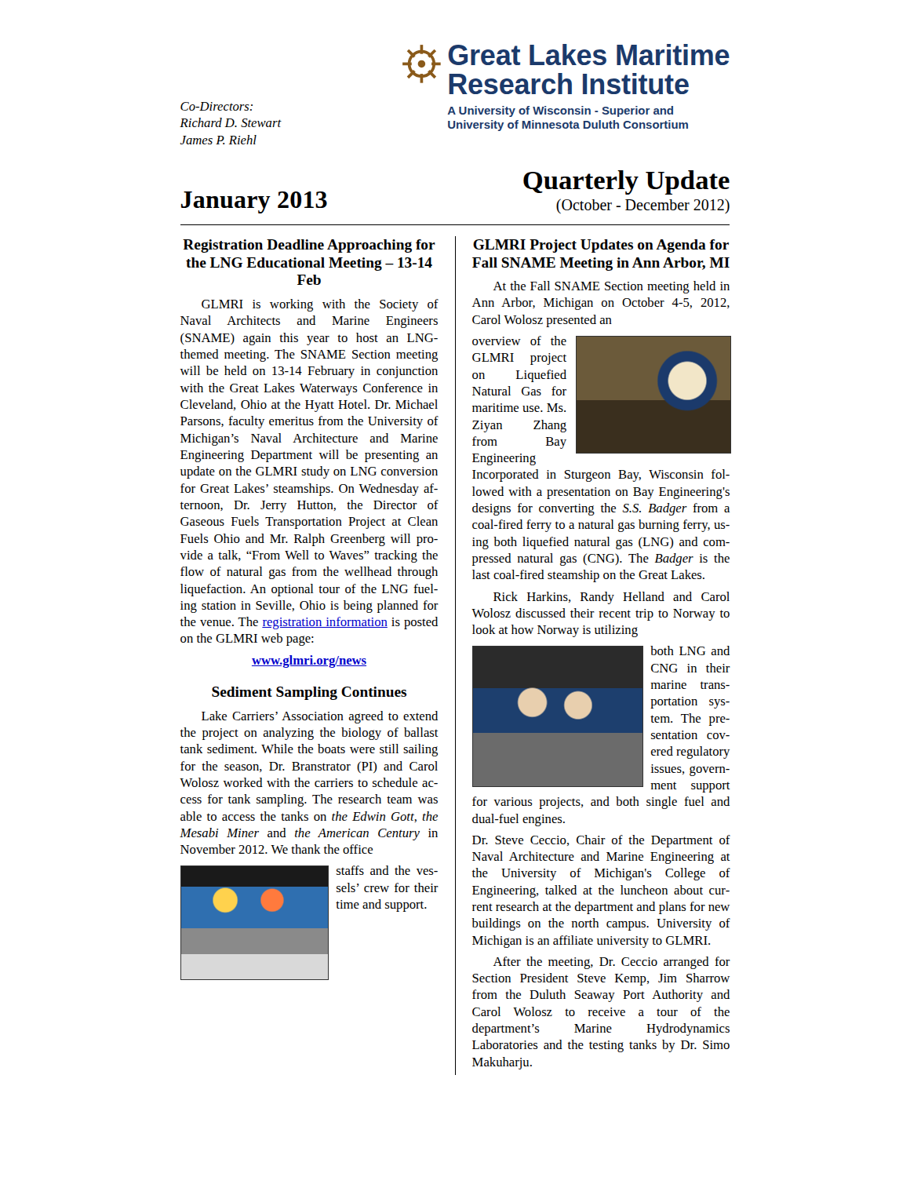Co-Directors:
Richard D. Stewart
James P. Riehl
Great Lakes Maritime
Research Institute
A University of Wisconsin - Superior and
University of Minnesota Duluth Consortium
January 2013
Quarterly Update (October - December 2012)
Registration Deadline Approaching for the LNG Educational Meeting – 13-14 Feb
GLMRI is working with the Society of Naval Architects and Marine Engineers (SNAME) again this year to host an LNG-themed meeting. The SNAME Section meeting will be held on 13-14 February in conjunction with the Great Lakes Waterways Conference in Cleveland, Ohio at the Hyatt Hotel. Dr. Michael Parsons, faculty emeritus from the University of Michigan’s Naval Architecture and Marine Engineering Department will be presenting an update on the GLMRI study on LNG conversion for Great Lakes’ steamships. On Wednesday afternoon, Dr. Jerry Hutton, the Director of Gaseous Fuels Transportation Project at Clean Fuels Ohio and Mr. Ralph Greenberg will provide a talk, “From Well to Waves” tracking the flow of natural gas from the wellhead through liquefaction. An optional tour of the LNG fueling station in Seville, Ohio is being planned for the venue. The registration information is posted on the GLMRI web page:
www.glmri.org/news
Sediment Sampling Continues
Lake Carriers’ Association agreed to extend the project on analyzing the biology of ballast tank sediment. While the boats were still sailing for the season, Dr. Branstrator (PI) and Carol Wolosz worked with the carriers to schedule access for tank sampling. The research team was able to access the tanks on the Edwin Gott, the Mesabi Miner and the American Century in November 2012. We thank the office
staffs and the vessels’ crew for their time and support.
GLMRI Project Updates on Agenda for Fall SNAME Meeting in Ann Arbor, MI
At the Fall SNAME Section meeting held in Ann Arbor, Michigan on October 4-5, 2012, Carol Wolosz presented an
overview of the GLMRI project on Liquefied Natural Gas for maritime use. Ms. Ziyan Zhang from Bay Engineering Incorporated in Sturgeon Bay, Wisconsin followed with a presentation on Bay Engineering's designs for converting the S.S. Badger from a coal-fired ferry to a natural gas burning ferry, using both liquefied natural gas (LNG) and compressed natural gas (CNG). The Badger is the last coal-fired steamship on the Great Lakes.
Rick Harkins, Randy Helland and Carol Wolosz discussed their recent trip to Norway to look at how Norway is utilizing
both LNG and CNG in their marine transportation system. The presentation covered regulatory issues, government support for various projects, and both single fuel and dual-fuel engines.
Dr. Steve Ceccio, Chair of the Department of Naval Architecture and Marine Engineering at the University of Michigan's College of Engineering, talked at the luncheon about current research at the department and plans for new buildings on the north campus. University of Michigan is an affiliate university to GLMRI.
After the meeting, Dr. Ceccio arranged for Section President Steve Kemp, Jim Sharrow from the Duluth Seaway Port Authority and Carol Wolosz to receive a tour of the department’s Marine Hydrodynamics Laboratories and the testing tanks by Dr. Simo Makuharju.